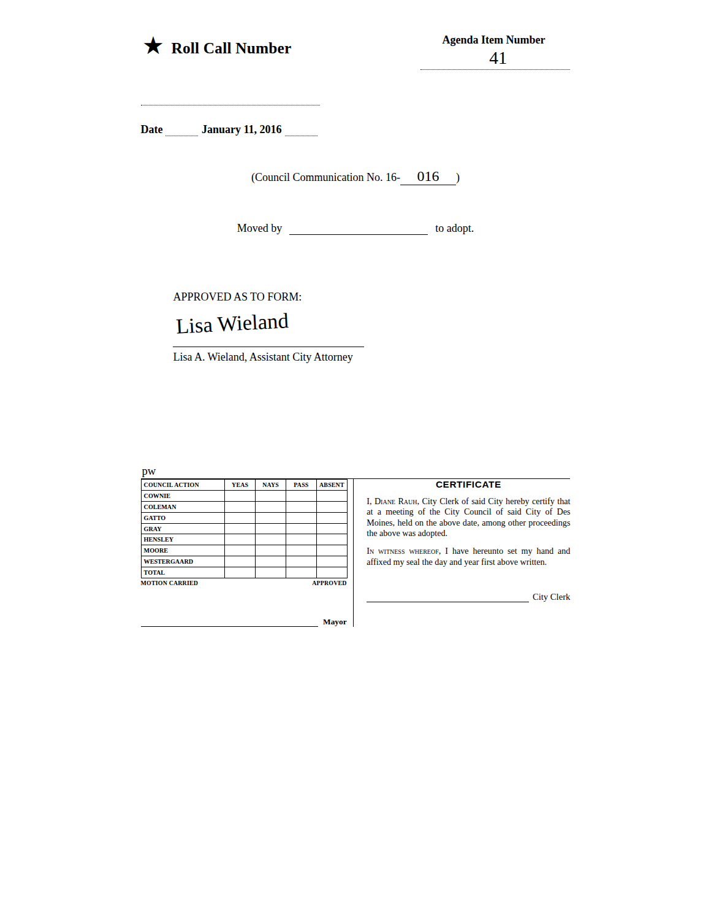★
Roll Call Number
Agenda Item Number
41
Date January 11, 2016
(Council Communication No. 16-016)
Moved by to adopt.
APPROVED AS TO FORM:
Lisa Wieland
Lisa A. Wieland, Assistant City Attorney
pw
| COUNCIL ACTION | YEAS | NAYS | PASS | ABSENT |
| --- | --- | --- | --- | --- |
| COWNIE | | | | |
| COLEMAN | | | | |
| GATTO | | | | |
| GRAY | | | | |
| HENSLEY | | | | |
| MOORE | | | | |
| WESTERGAARD | | | | |
| TOTAL | | | | |
MOTION CARRIED APPROVED
Mayor
CERTIFICATE
I, Diane Rauh, City Clerk of said City hereby certify that at a meeting of the City Council of said City of Des Moines, held on the above date, among other proceedings the above was adopted.
In witness whereof, I have hereunto set my hand and affixed my seal the day and year first above written.
City Clerk